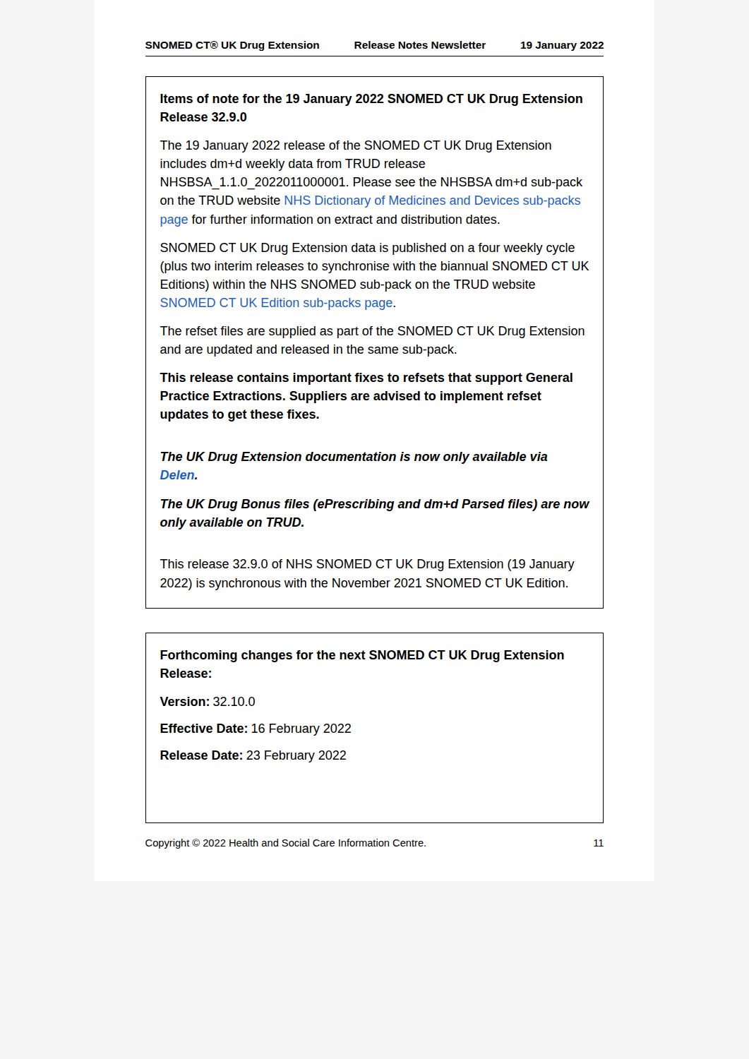SNOMED CT® UK Drug Extension Release Notes Newsletter 19 January 2022
Items of note for the 19 January 2022 SNOMED CT UK Drug Extension Release 32.9.0
The 19 January 2022 release of the SNOMED CT UK Drug Extension includes dm+d weekly data from TRUD release NHSBSA_1.1.0_2022011000001. Please see the NHSBSA dm+d sub-pack on the TRUD website NHS Dictionary of Medicines and Devices sub-packs page for further information on extract and distribution dates.
SNOMED CT UK Drug Extension data is published on a four weekly cycle (plus two interim releases to synchronise with the biannual SNOMED CT UK Editions) within the NHS SNOMED sub-pack on the TRUD website SNOMED CT UK Edition sub-packs page.
The refset files are supplied as part of the SNOMED CT UK Drug Extension and are updated and released in the same sub-pack.
This release contains important fixes to refsets that support General Practice Extractions. Suppliers are advised to implement refset updates to get these fixes.
The UK Drug Extension documentation is now only available via Delen.
The UK Drug Bonus files (ePrescribing and dm+d Parsed files) are now only available on TRUD.
This release 32.9.0 of NHS SNOMED CT UK Drug Extension (19 January 2022) is synchronous with the November 2021 SNOMED CT UK Edition.
Forthcoming changes for the next SNOMED CT UK Drug Extension Release:
Version:
32.10.0
Effective Date:
16 February 2022
Release Date:
23 February 2022
Copyright © 2022 Health and Social Care Information Centre. 11